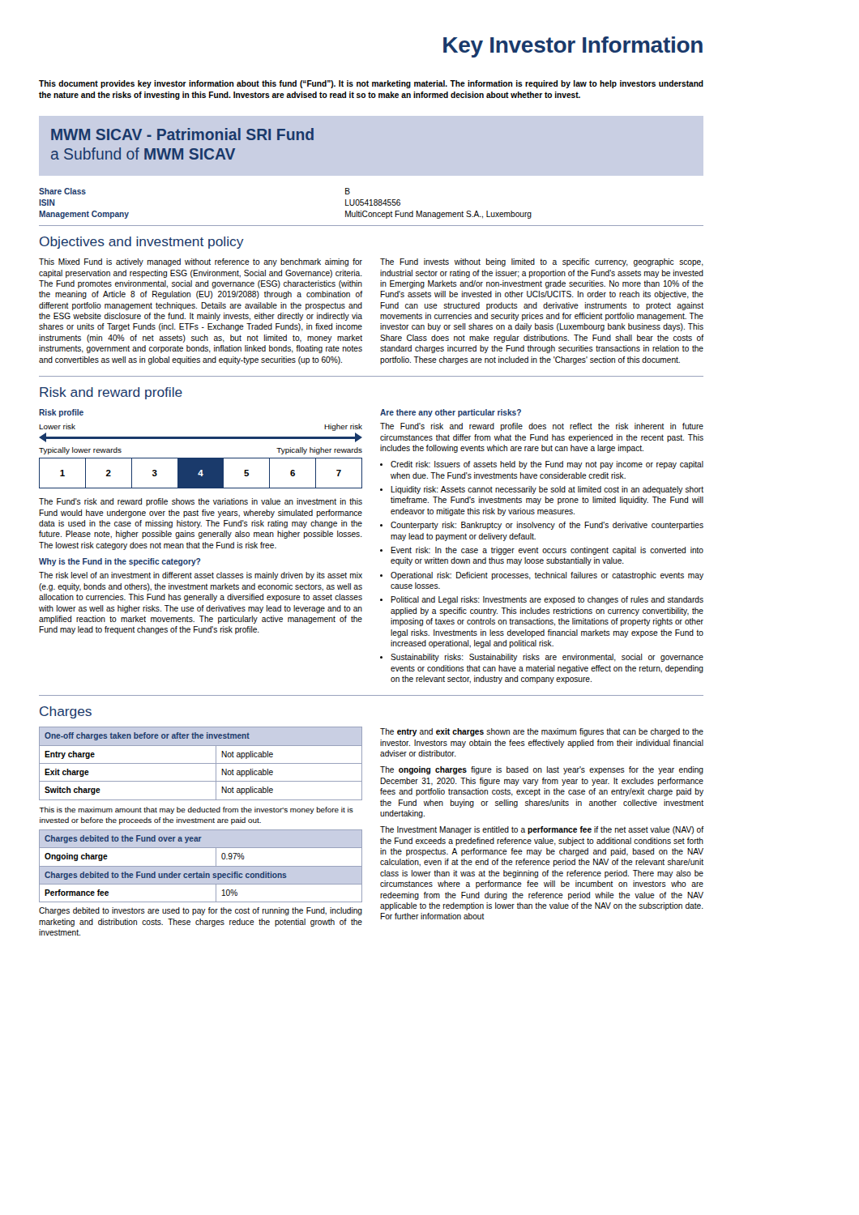Key Investor Information
This document provides key investor information about this fund (“Fund”). It is not marketing material. The information is required by law to help investors understand the nature and the risks of investing in this Fund. Investors are advised to read it so to make an informed decision about whether to invest.
MWM SICAV - Patrimonial SRI Fund
a Subfund of MWM SICAV
| Share Class | B |
| ISIN | LU0541884556 |
| Management Company | MultiConcept Fund Management S.A., Luxembourg |
Objectives and investment policy
This Mixed Fund is actively managed without reference to any benchmark aiming for capital preservation and respecting ESG (Environment, Social and Governance) criteria. The Fund promotes environmental, social and governance (ESG) characteristics (within the meaning of Article 8 of Regulation (EU) 2019/2088) through a combination of different portfolio management techniques. Details are available in the prospectus and the ESG website disclosure of the fund. It mainly invests, either directly or indirectly via shares or units of Target Funds (incl. ETFs - Exchange Traded Funds), in fixed income instruments (min 40% of net assets) such as, but not limited to, money market instruments, government and corporate bonds, inflation linked bonds, floating rate notes and convertibles as well as in global equities and equity-type securities (up to 60%).
The Fund invests without being limited to a specific currency, geographic scope, industrial sector or rating of the issuer; a proportion of the Fund's assets may be invested in Emerging Markets and/or non-investment grade securities. No more than 10% of the Fund's assets will be invested in other UCIs/UCITS. In order to reach its objective, the Fund can use structured products and derivative instruments to protect against movements in currencies and security prices and for efficient portfolio management. The investor can buy or sell shares on a daily basis (Luxembourg bank business days). This Share Class does not make regular distributions. The Fund shall bear the costs of standard charges incurred by the Fund through securities transactions in relation to the portfolio. These charges are not included in the 'Charges' section of this document.
Risk and reward profile
Risk profile
Lower risk Higher risk
Typically lower rewards Typically higher rewards
| 1 | 2 | 3 | 4 | 5 | 6 | 7 |
The Fund's risk and reward profile shows the variations in value an investment in this Fund would have undergone over the past five years, whereby simulated performance data is used in the case of missing history. The Fund's risk rating may change in the future. Please note, higher possible gains generally also mean higher possible losses. The lowest risk category does not mean that the Fund is risk free.
Why is the Fund in the specific category?
The risk level of an investment in different asset classes is mainly driven by its asset mix (e.g. equity, bonds and others), the investment markets and economic sectors, as well as allocation to currencies. This Fund has generally a diversified exposure to asset classes with lower as well as higher risks. The use of derivatives may lead to leverage and to an amplified reaction to market movements. The particularly active management of the Fund may lead to frequent changes of the Fund's risk profile.
Are there any other particular risks?
The Fund's risk and reward profile does not reflect the risk inherent in future circumstances that differ from what the Fund has experienced in the recent past. This includes the following events which are rare but can have a large impact.
Credit risk: Issuers of assets held by the Fund may not pay income or repay capital when due. The Fund's investments have considerable credit risk.
Liquidity risk: Assets cannot necessarily be sold at limited cost in an adequately short timeframe. The Fund's investments may be prone to limited liquidity. The Fund will endeavor to mitigate this risk by various measures.
Counterparty risk: Bankruptcy or insolvency of the Fund's derivative counterparties may lead to payment or delivery default.
Event risk: In the case a trigger event occurs contingent capital is converted into equity or written down and thus may loose substantially in value.
Operational risk: Deficient processes, technical failures or catastrophic events may cause losses.
Political and Legal risks: Investments are exposed to changes of rules and standards applied by a specific country. This includes restrictions on currency convertibility, the imposing of taxes or controls on transactions, the limitations of property rights or other legal risks. Investments in less developed financial markets may expose the Fund to increased operational, legal and political risk.
Sustainability risks: Sustainability risks are environmental, social or governance events or conditions that can have a material negative effect on the return, depending on the relevant sector, industry and company exposure.
Charges
| One-off charges taken before or after the investment |
| Entry charge | Not applicable |
| Exit charge | Not applicable |
| Switch charge | Not applicable |
| This is the maximum amount that may be deducted from the investor's money before it is invested or before the proceeds of the investment are paid out. |
| Charges debited to the Fund over a year |
| Ongoing charge | 0.97% |
| Charges debited to the Fund under certain specific conditions |
| Performance fee | 10% |
Charges debited to investors are used to pay for the cost of running the Fund, including marketing and distribution costs. These charges reduce the potential growth of the investment.
The entry and exit charges shown are the maximum figures that can be charged to the investor. Investors may obtain the fees effectively applied from their individual financial adviser or distributor.
The ongoing charges figure is based on last year's expenses for the year ending December 31, 2020. This figure may vary from year to year. It excludes performance fees and portfolio transaction costs, except in the case of an entry/exit charge paid by the Fund when buying or selling shares/units in another collective investment undertaking.
The Investment Manager is entitled to a performance fee if the net asset value (NAV) of the Fund exceeds a predefined reference value, subject to additional conditions set forth in the prospectus. A performance fee may be charged and paid, based on the NAV calculation, even if at the end of the reference period the NAV of the relevant share/unit class is lower than it was at the beginning of the reference period. There may also be circumstances where a performance fee will be incumbent on investors who are redeeming from the Fund during the reference period while the value of the NAV applicable to the redemption is lower than the value of the NAV on the subscription date. For further information about